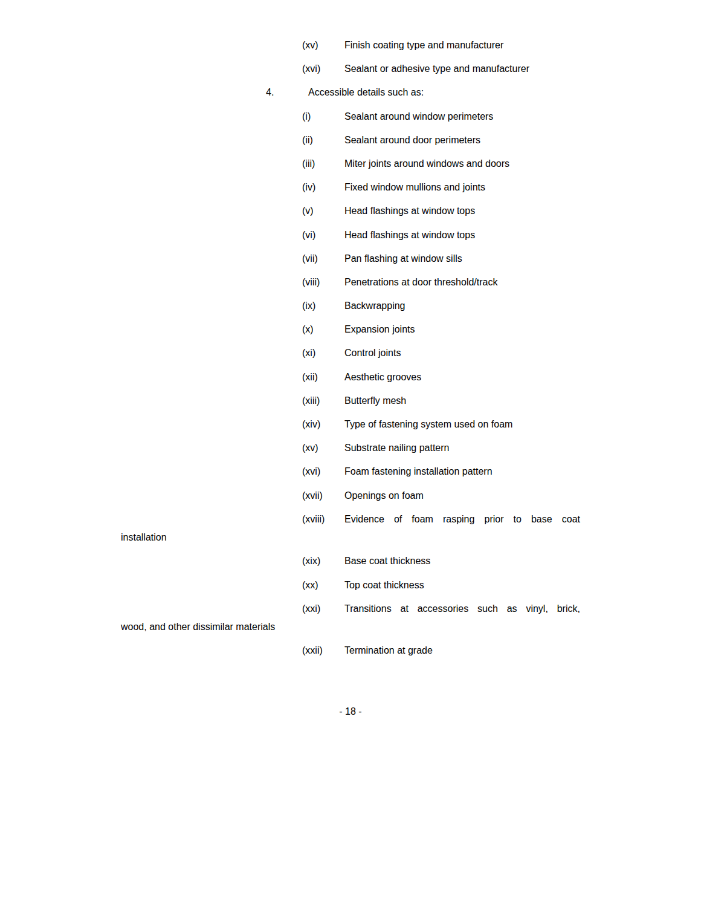(xv) Finish coating type and manufacturer
(xvi) Sealant or adhesive type and manufacturer
4. Accessible details such as:
(i) Sealant around window perimeters
(ii) Sealant around door perimeters
(iii) Miter joints around windows and doors
(iv) Fixed window mullions and joints
(v) Head flashings at window tops
(vi) Head flashings at window tops
(vii) Pan flashing at window sills
(viii) Penetrations at door threshold/track
(ix) Backwrapping
(x) Expansion joints
(xi) Control joints
(xii) Aesthetic grooves
(xiii) Butterfly mesh
(xiv) Type of fastening system used on foam
(xv) Substrate nailing pattern
(xvi) Foam fastening installation pattern
(xvii) Openings on foam
(xviii) Evidence of foam rasping prior to base coat
installation
(xix) Base coat thickness
(xx) Top coat thickness
(xxi) Transitions at accessories such as vinyl, brick,
wood, and other dissimilar materials
(xxii) Termination at grade
- 18 -